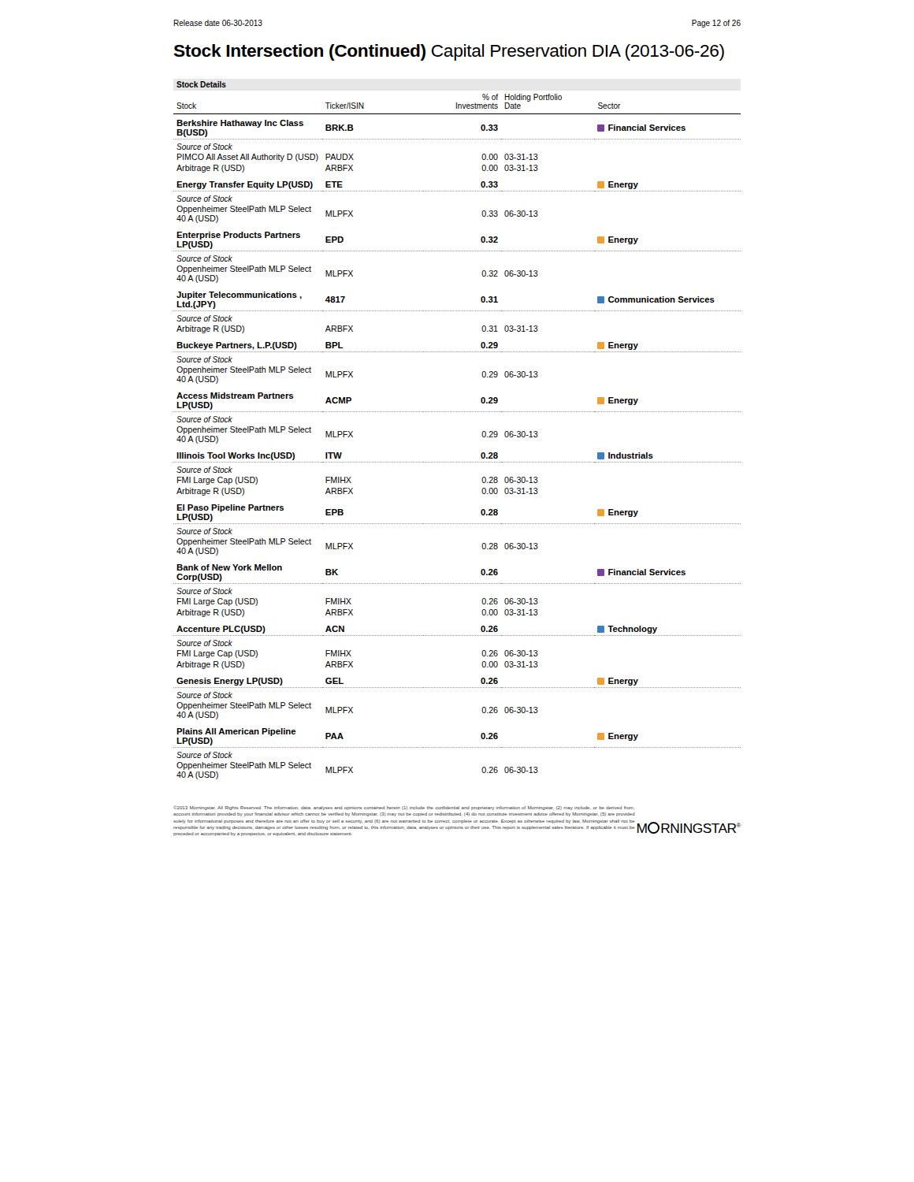Release date 06-30-2013
Page 12 of 26
Stock Intersection (Continued) Capital Preservation DIA (2013-06-26)
| Stock Details |
| Stock | Ticker/ISIN | % of Investments | Holding Portfolio Date | Sector |
| Berkshire Hathaway Inc Class B(USD) | BRK.B | 0.33 | | Financial Services |
| Source of Stock |
| PIMCO All Asset All Authority D (USD) | PAUDX | 0.00 | 03-31-13 | |
| Arbitrage R (USD) | ARBFX | 0.00 | 03-31-13 | |
| Energy Transfer Equity LP(USD) | ETE | 0.33 | | Energy |
| Source of Stock |
| Oppenheimer SteelPath MLP Select 40 A (USD) | MLPFX | 0.33 | 06-30-13 | |
| Enterprise Products Partners LP(USD) | EPD | 0.32 | | Energy |
| Source of Stock |
| Oppenheimer SteelPath MLP Select 40 A (USD) | MLPFX | 0.32 | 06-30-13 | |
| Jupiter Telecommunications , Ltd.(JPY) | 4817 | 0.31 | | Communication Services |
| Source of Stock |
| Arbitrage R (USD) | ARBFX | 0.31 | 03-31-13 | |
| Buckeye Partners, L.P.(USD) | BPL | 0.29 | | Energy |
| Source of Stock |
| Oppenheimer SteelPath MLP Select 40 A (USD) | MLPFX | 0.29 | 06-30-13 | |
| Access Midstream Partners LP(USD) | ACMP | 0.29 | | Energy |
| Source of Stock |
| Oppenheimer SteelPath MLP Select 40 A (USD) | MLPFX | 0.29 | 06-30-13 | |
| Illinois Tool Works Inc(USD) | ITW | 0.28 | | Industrials |
| Source of Stock |
| FMI Large Cap (USD) | FMIHX | 0.28 | 06-30-13 | |
| Arbitrage R (USD) | ARBFX | 0.00 | 03-31-13 | |
| El Paso Pipeline Partners LP(USD) | EPB | 0.28 | | Energy |
| Source of Stock |
| Oppenheimer SteelPath MLP Select 40 A (USD) | MLPFX | 0.28 | 06-30-13 | |
| Bank of New York Mellon Corp(USD) | BK | 0.26 | | Financial Services |
| Source of Stock |
| FMI Large Cap (USD) | FMIHX | 0.26 | 06-30-13 | |
| Arbitrage R (USD) | ARBFX | 0.00 | 03-31-13 | |
| Accenture PLC(USD) | ACN | 0.26 | | Technology |
| Source of Stock |
| FMI Large Cap (USD) | FMIHX | 0.26 | 06-30-13 | |
| Arbitrage R (USD) | ARBFX | 0.00 | 03-31-13 | |
| Genesis Energy LP(USD) | GEL | 0.26 | | Energy |
| Source of Stock |
| Oppenheimer SteelPath MLP Select 40 A (USD) | MLPFX | 0.26 | 06-30-13 | |
| Plains All American Pipeline LP(USD) | PAA | 0.26 | | Energy |
| Source of Stock |
| Oppenheimer SteelPath MLP Select 40 A (USD) | MLPFX | 0.26 | 06-30-13 | |
©2013 Morningstar. All Rights Reserved. The information, data, analyses and opinions contained herein (1) include the confidential and proprietary information of Morningstar, (2) may include, or be derived from, account information provided by your financial advisor which cannot be verified by Morningstar, (3) may not be copied or redistributed, (4) do not constitute investment advice offered by Morningstar, (5) are provided solely for informational purposes and therefore are not an offer to buy or sell a security, and (6) are not warranted to be correct, complete or accurate. Except as otherwise required by law, Morningstar shall not be responsible for any trading decisions, damages or other losses resulting from, or related to, this information, data, analyses or opinions or their use. This report is supplemental sales literature. If applicable it must be preceded or accompanied by a prospectus, or equivalent, and disclosure statement.
M RNINGSTAR®